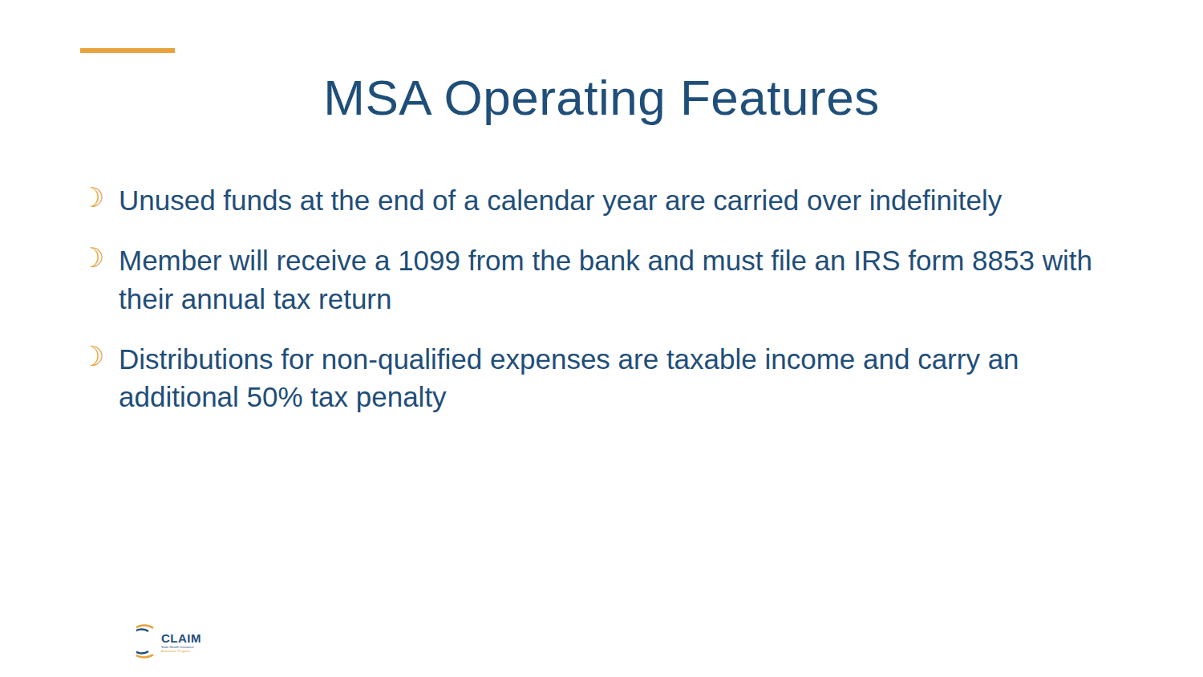MSA Operating Features
Unused funds at the end of a calendar year are carried over indefinitely
Member will receive a 1099 from the bank and must file an IRS form 8853 with their annual tax return
Distributions for non-qualified expenses are taxable income and carry an additional 50% tax penalty
CLAIM State Health Insurance Assistance Program